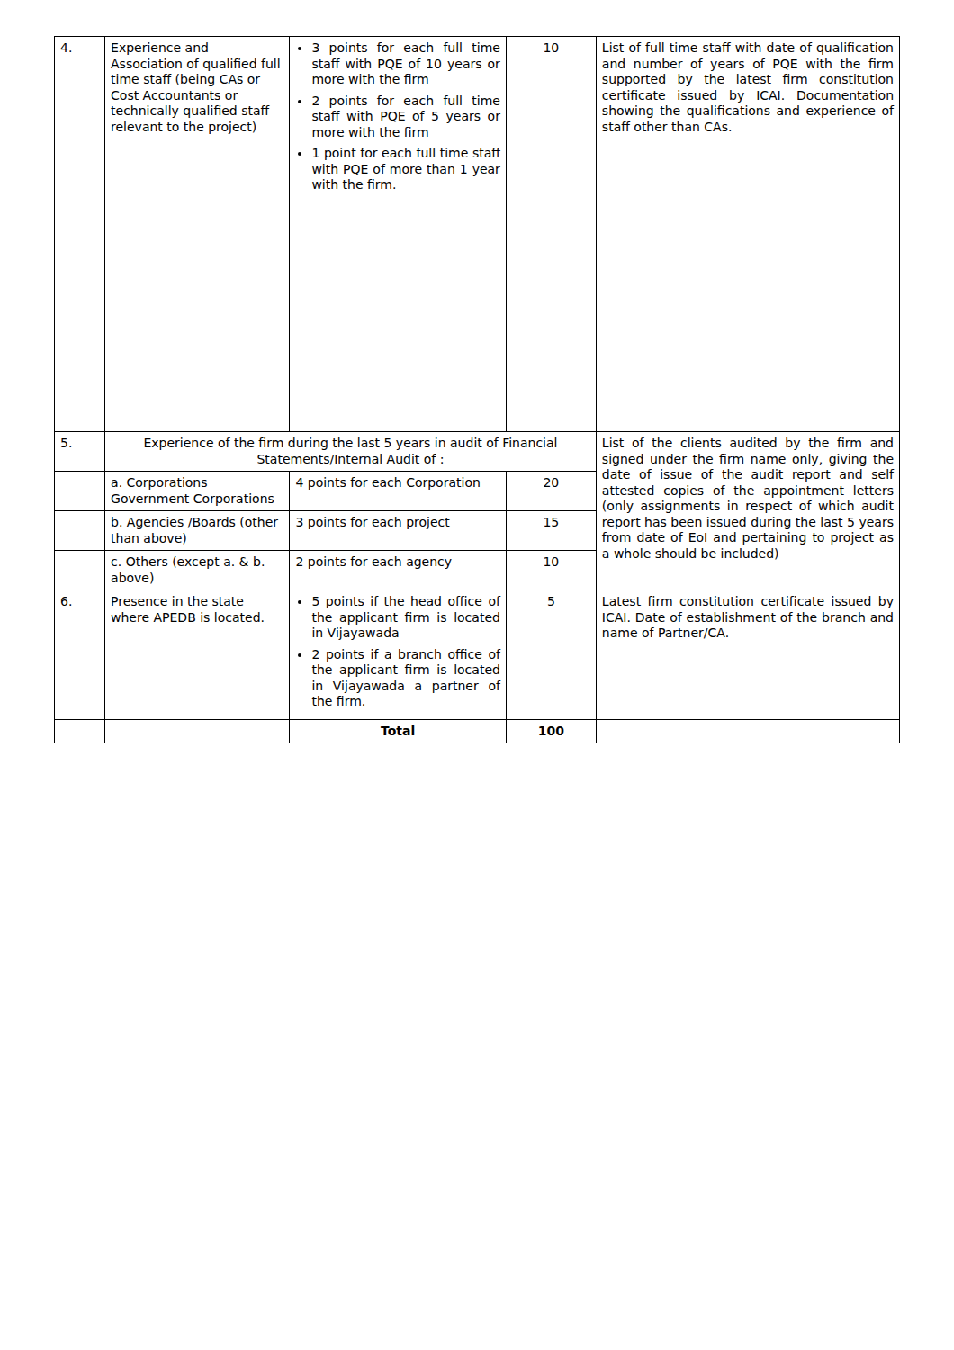| 4. | Experience and Association of qualified full time staff (being CAs or Cost Accountants or technically qualified staff relevant to the project) | 3 points for each full time staff with PQE of 10 years or more with the firm 2 points for each full time staff with PQE of 5 years or more with the firm 1 point for each full time staff with PQE of more than 1 year with the firm. | 10 | List of full time staff with date of qualification and number of years of PQE with the firm supported by the latest firm constitution certificate issued by ICAI. Documentation showing the qualifications and experience of staff other than CAs. |
| 5. | Experience of the firm during the last 5 years in audit of Financial Statements/Internal Audit of : | List of the clients audited by the firm and signed under the firm name only, giving the date of issue of the audit report and self attested copies of the appointment letters (only assignments in respect of which audit report has been issued during the last 5 years from date of EoI and pertaining to project as a whole should be included) |
| | a. Corporations Government Corporations | 4 points for each Corporation | 20 |
| | b. Agencies /Boards (other than above) | 3 points for each project | 15 |
| | c. Others (except a. & b. above) | 2 points for each agency | 10 |
| 6. | Presence in the state where APEDB is located. | 5 points if the head office of the applicant firm is located in Vijayawada 2 points if a branch office of the applicant firm is located in Vijayawada a partner of the firm. | 5 | Latest firm constitution certificate issued by ICAI. Date of establishment of the branch and name of Partner/CA. |
| | | Total | 100 | |